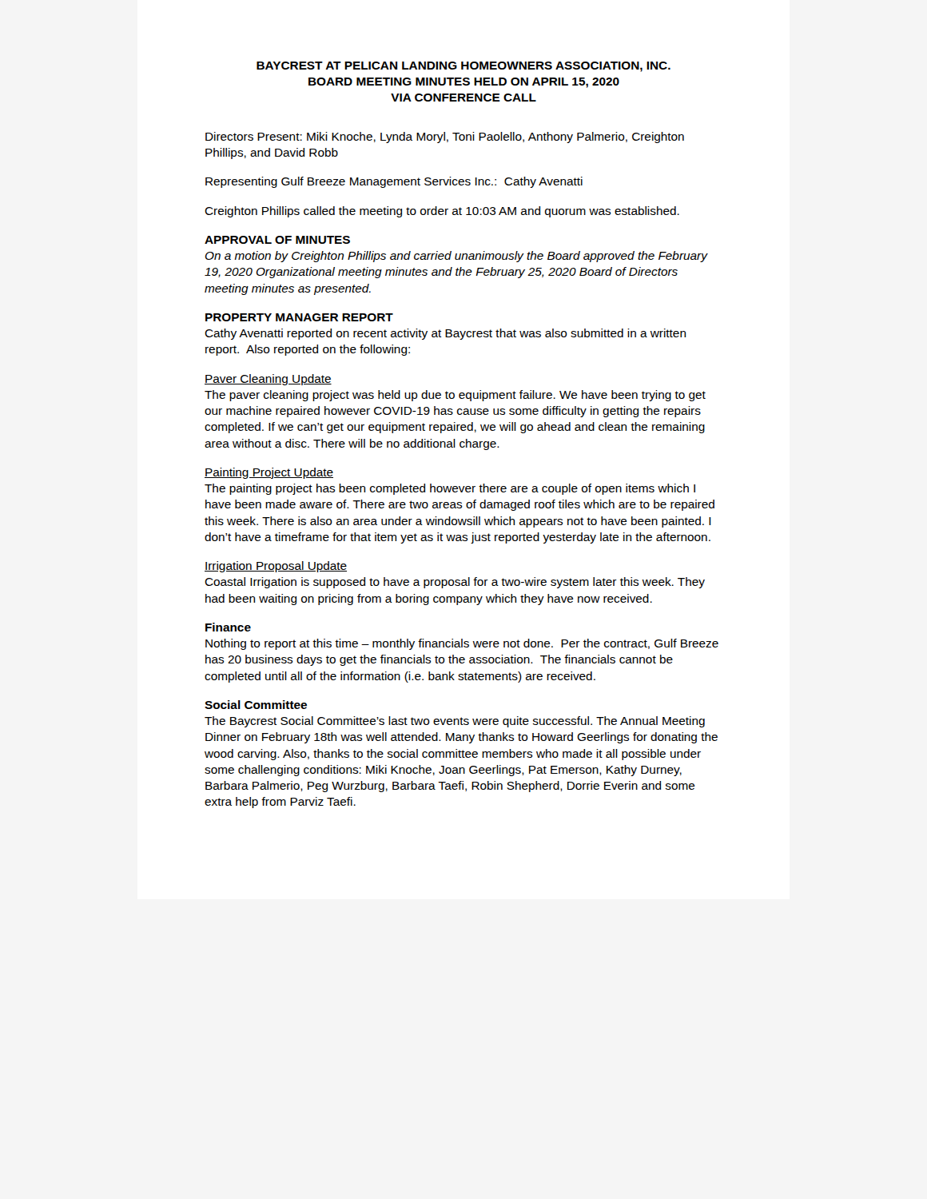BAYCREST AT PELICAN LANDING HOMEOWNERS ASSOCIATION, INC. BOARD MEETING MINUTES HELD ON APRIL 15, 2020 VIA CONFERENCE CALL
Directors Present: Miki Knoche, Lynda Moryl, Toni Paolello, Anthony Palmerio, Creighton Phillips, and David Robb
Representing Gulf Breeze Management Services Inc.: Cathy Avenatti
Creighton Phillips called the meeting to order at 10:03 AM and quorum was established.
APPROVAL OF MINUTES
On a motion by Creighton Phillips and carried unanimously the Board approved the February 19, 2020 Organizational meeting minutes and the February 25, 2020 Board of Directors meeting minutes as presented.
PROPERTY MANAGER REPORT
Cathy Avenatti reported on recent activity at Baycrest that was also submitted in a written report. Also reported on the following:
Paver Cleaning Update
The paver cleaning project was held up due to equipment failure. We have been trying to get our machine repaired however COVID-19 has cause us some difficulty in getting the repairs completed. If we can’t get our equipment repaired, we will go ahead and clean the remaining area without a disc. There will be no additional charge.
Painting Project Update
The painting project has been completed however there are a couple of open items which I have been made aware of. There are two areas of damaged roof tiles which are to be repaired this week. There is also an area under a windowsill which appears not to have been painted. I don’t have a timeframe for that item yet as it was just reported yesterday late in the afternoon.
Irrigation Proposal Update
Coastal Irrigation is supposed to have a proposal for a two-wire system later this week. They had been waiting on pricing from a boring company which they have now received.
Finance
Nothing to report at this time – monthly financials were not done. Per the contract, Gulf Breeze has 20 business days to get the financials to the association. The financials cannot be completed until all of the information (i.e. bank statements) are received.
Social Committee
The Baycrest Social Committee’s last two events were quite successful. The Annual Meeting Dinner on February 18th was well attended. Many thanks to Howard Geerlings for donating the wood carving. Also, thanks to the social committee members who made it all possible under some challenging conditions: Miki Knoche, Joan Geerlings, Pat Emerson, Kathy Durney, Barbara Palmerio, Peg Wurzburg, Barbara Taefi, Robin Shepherd, Dorrie Everin and some extra help from Parviz Taefi.